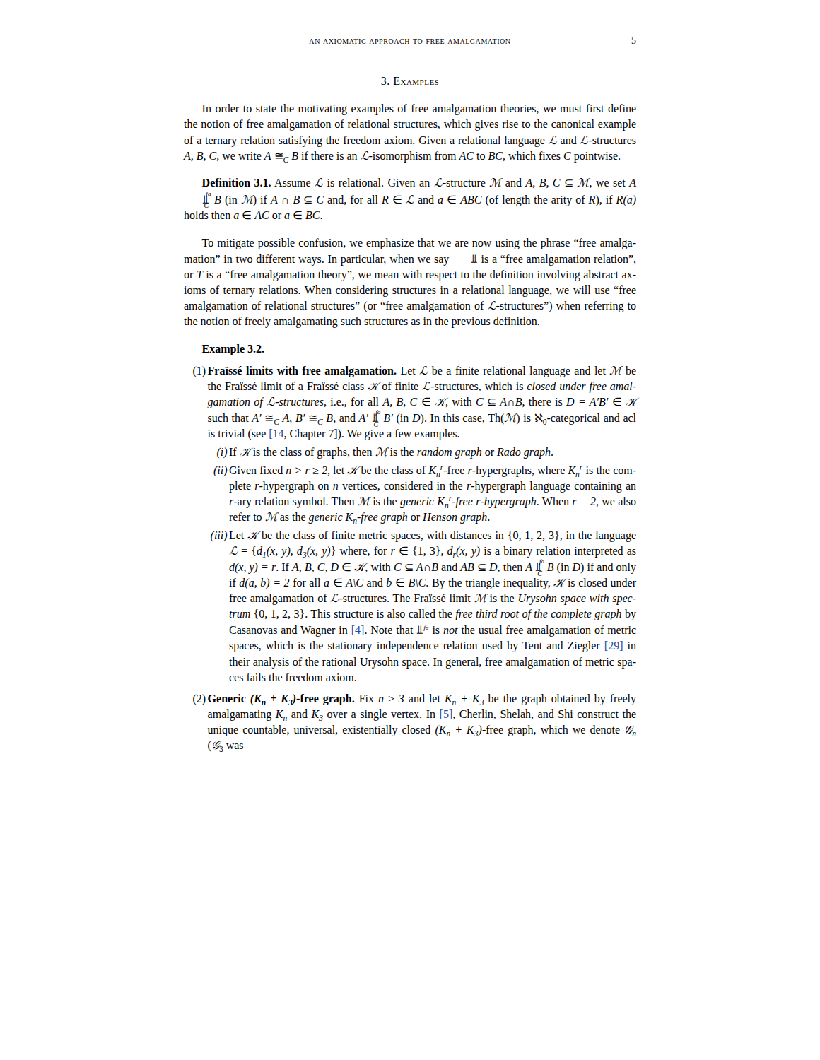an axiomatic approach to free amalgamation 5
3. Examples
In order to state the motivating examples of free amalgamation theories, we must first define the notion of free amalgamation of relational structures, which gives rise to the canonical example of a ternary relation satisfying the freedom axiom. Given a relational language ℒ and ℒ-structures A, B, C, we write A ≅C B if there is an ℒ-isomorphism from AC to BC, which fixes C pointwise.
Definition 3.1. Assume ℒ is relational. Given an ℒ-structure ℳ and A, B, C ⊆ ℳ, we set A ⫫Cfa B (in ℳ) if A ∩ B ⊆ C and, for all R ∈ ℒ and a ∈ ABC (of length the arity of R), if R(a) holds then a ∈ AC or a ∈ BC.
To mitigate possible confusion, we emphasize that we are now using the phrase “free amalgamation” in two different ways. In particular, when we say ⫫ is a “free amalgamation relation”, or T is a “free amalgamation theory”, we mean with respect to the definition involving abstract axioms of ternary relations. When considering structures in a relational language, we will use “free amalgamation of relational structures” (or “free amalgamation of ℒ-structures”) when referring to the notion of freely amalgamating such structures as in the previous definition.
Example 3.2.
(1) Fraïssé limits with free amalgamation. Let ℒ be a finite relational language and let ℳ be the Fraïssé limit of a Fraïssé class 𝒦 of finite ℒ-structures, which is closed under free amalgamation of ℒ-structures, i.e., for all A, B, C ∈ 𝒦, with C ⊆ A∩B, there is D = A′B′ ∈ 𝒦 such that A′ ≅C A, B′ ≅C B, and A′ ⫫Cfa B′ (in D). In this case, Th(ℳ) is ℵ0-categorical and acl is trivial (see [14, Chapter 7]). We give a few examples.
(i) If 𝒦 is the class of graphs, then ℳ is the random graph or Rado graph.
(ii) Given fixed n > r ≥ 2, let 𝒦 be the class of Knr-free r-hypergraphs, where Knr is the complete r-hypergraph on n vertices, considered in the r-hypergraph language containing an r-ary relation symbol. Then ℳ is the generic Knr-free r-hypergraph. When r = 2, we also refer to ℳ as the generic Kn-free graph or Henson graph.
(iii) Let 𝒦 be the class of finite metric spaces, with distances in {0, 1, 2, 3}, in the language ℒ = {d1(x, y), d3(x, y)} where, for r ∈ {1, 3}, dr(x, y) is a binary relation interpreted as d(x, y) = r. If A, B, C, D ∈ 𝒦, with C ⊆ A∩B and AB ⊆ D, then A ⫫Cfa B (in D) if and only if d(a, b) = 2 for all a ∈ A\C and b ∈ B\C. By the triangle inequality, 𝒦 is closed under free amalgamation of ℒ-structures. The Fraïssé limit ℳ is the Urysohn space with spectrum {0, 1, 2, 3}. This structure is also called the free third root of the complete graph by Casanovas and Wagner in [4]. Note that ⫫fa is not the usual free amalgamation of metric spaces, which is the stationary independence relation used by Tent and Ziegler [29] in their analysis of the rational Urysohn space. In general, free amalgamation of metric spaces fails the freedom axiom.
(2) Generic (Kn + K3)-free graph. Fix n ≥ 3 and let Kn + K3 be the graph obtained by freely amalgamating Kn and K3 over a single vertex. In [5], Cherlin, Shelah, and Shi construct the unique countable, universal, existentially closed (Kn + K3)-free graph, which we denote 𝒢n (𝒢3 was